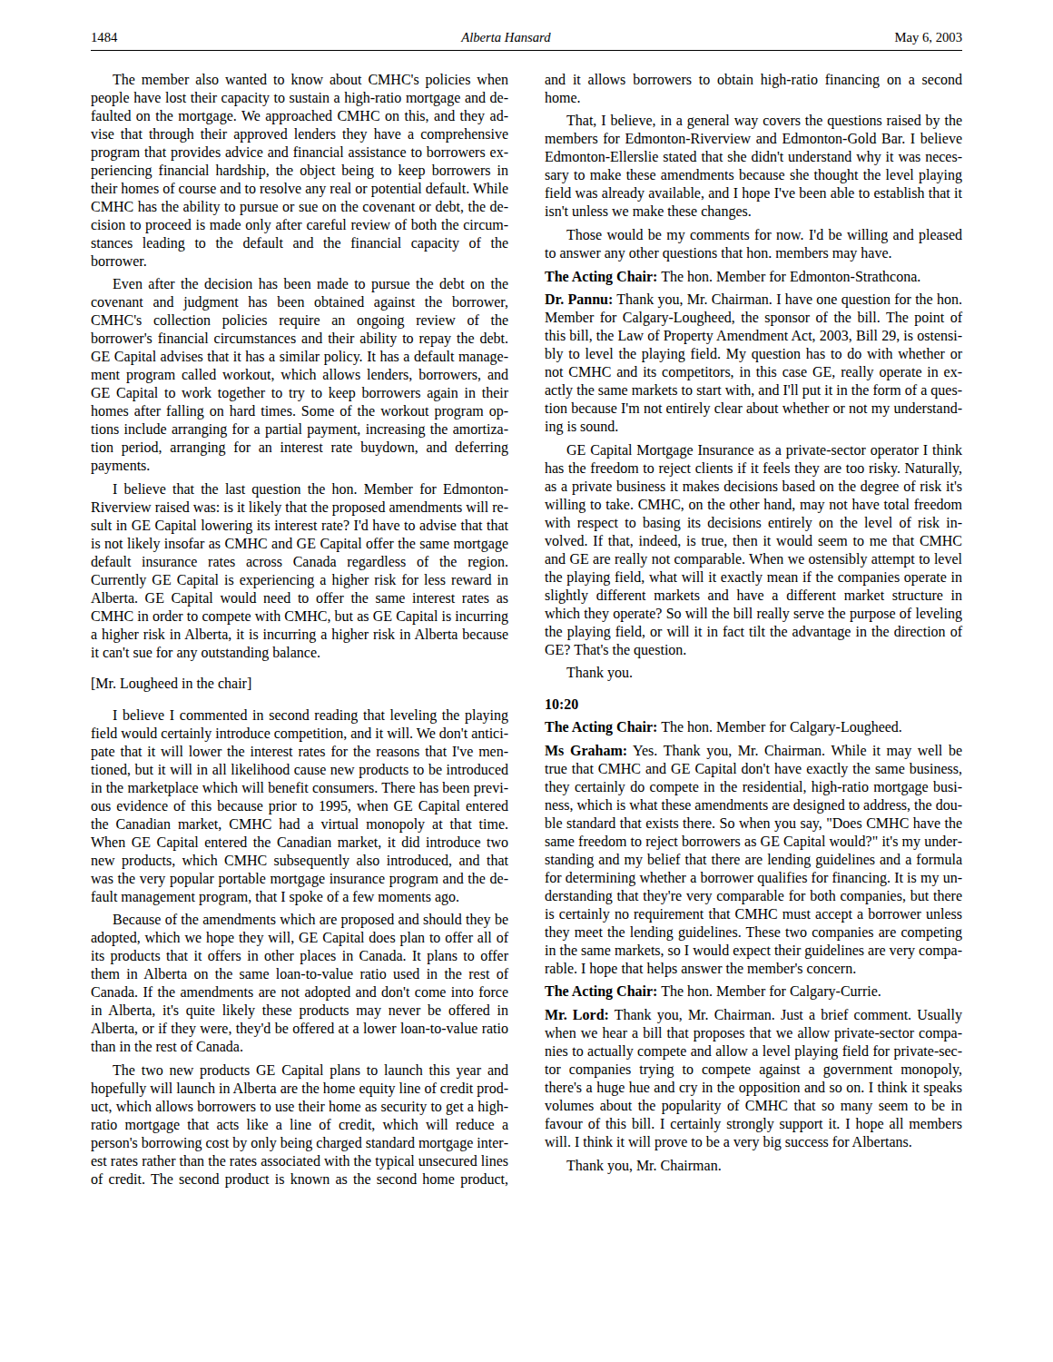1484 Alberta Hansard May 6, 2003
The member also wanted to know about CMHC's policies when people have lost their capacity to sustain a high-ratio mortgage and defaulted on the mortgage. We approached CMHC on this, and they advise that through their approved lenders they have a comprehensive program that provides advice and financial assistance to borrowers experiencing financial hardship, the object being to keep borrowers in their homes of course and to resolve any real or potential default. While CMHC has the ability to pursue or sue on the covenant or debt, the decision to proceed is made only after careful review of both the circumstances leading to the default and the financial capacity of the borrower.
Even after the decision has been made to pursue the debt on the covenant and judgment has been obtained against the borrower, CMHC's collection policies require an ongoing review of the borrower's financial circumstances and their ability to repay the debt. GE Capital advises that it has a similar policy. It has a default management program called workout, which allows lenders, borrowers, and GE Capital to work together to try to keep borrowers again in their homes after falling on hard times. Some of the workout program options include arranging for a partial payment, increasing the amortization period, arranging for an interest rate buydown, and deferring payments.
I believe that the last question the hon. Member for Edmonton-Riverview raised was: is it likely that the proposed amendments will result in GE Capital lowering its interest rate? I'd have to advise that that is not likely insofar as CMHC and GE Capital offer the same mortgage default insurance rates across Canada regardless of the region. Currently GE Capital is experiencing a higher risk for less reward in Alberta. GE Capital would need to offer the same interest rates as CMHC in order to compete with CMHC, but as GE Capital is incurring a higher risk in Alberta, it is incurring a higher risk in Alberta because it can't sue for any outstanding balance.
[Mr. Lougheed in the chair]
I believe I commented in second reading that leveling the playing field would certainly introduce competition, and it will. We don't anticipate that it will lower the interest rates for the reasons that I've mentioned, but it will in all likelihood cause new products to be introduced in the marketplace which will benefit consumers. There has been previous evidence of this because prior to 1995, when GE Capital entered the Canadian market, CMHC had a virtual monopoly at that time. When GE Capital entered the Canadian market, it did introduce two new products, which CMHC subsequently also introduced, and that was the very popular portable mortgage insurance program and the default management program, that I spoke of a few moments ago.
Because of the amendments which are proposed and should they be adopted, which we hope they will, GE Capital does plan to offer all of its products that it offers in other places in Canada. It plans to offer them in Alberta on the same loan-to-value ratio used in the rest of Canada. If the amendments are not adopted and don't come into force in Alberta, it's quite likely these products may never be offered in Alberta, or if they were, they'd be offered at a lower loan-to-value ratio than in the rest of Canada.
The two new products GE Capital plans to launch this year and hopefully will launch in Alberta are the home equity line of credit product, which allows borrowers to use their home as security to get a high-ratio mortgage that acts like a line of credit, which will reduce a person's borrowing cost by only being charged standard mortgage interest rates rather than the rates associated with the typical unsecured lines of credit. The second product is known as the second home product, and it allows borrowers to obtain high-ratio financing on a second home.
That, I believe, in a general way covers the questions raised by the members for Edmonton-Riverview and Edmonton-Gold Bar. I believe Edmonton-Ellerslie stated that she didn't understand why it was necessary to make these amendments because she thought the level playing field was already available, and I hope I've been able to establish that it isn't unless we make these changes.
Those would be my comments for now. I'd be willing and pleased to answer any other questions that hon. members may have.
The Acting Chair: The hon. Member for Edmonton-Strathcona.
Dr. Pannu: Thank you, Mr. Chairman. I have one question for the hon. Member for Calgary-Lougheed, the sponsor of the bill. The point of this bill, the Law of Property Amendment Act, 2003, Bill 29, is ostensibly to level the playing field. My question has to do with whether or not CMHC and its competitors, in this case GE, really operate in exactly the same markets to start with, and I'll put it in the form of a question because I'm not entirely clear about whether or not my understanding is sound.
GE Capital Mortgage Insurance as a private-sector operator I think has the freedom to reject clients if it feels they are too risky. Naturally, as a private business it makes decisions based on the degree of risk it's willing to take. CMHC, on the other hand, may not have total freedom with respect to basing its decisions entirely on the level of risk involved. If that, indeed, is true, then it would seem to me that CMHC and GE are really not comparable. When we ostensibly attempt to level the playing field, what will it exactly mean if the companies operate in slightly different markets and have a different market structure in which they operate? So will the bill really serve the purpose of leveling the playing field, or will it in fact tilt the advantage in the direction of GE? That's the question.
Thank you.
10:20
The Acting Chair: The hon. Member for Calgary-Lougheed.
Ms Graham: Yes. Thank you, Mr. Chairman. While it may well be true that CMHC and GE Capital don't have exactly the same business, they certainly do compete in the residential, high-ratio mortgage business, which is what these amendments are designed to address, the double standard that exists there. So when you say, "Does CMHC have the same freedom to reject borrowers as GE Capital would?" it's my understanding and my belief that there are lending guidelines and a formula for determining whether a borrower qualifies for financing. It is my understanding that they're very comparable for both companies, but there is certainly no requirement that CMHC must accept a borrower unless they meet the lending guidelines. These two companies are competing in the same markets, so I would expect their guidelines are very comparable. I hope that helps answer the member's concern.
The Acting Chair: The hon. Member for Calgary-Currie.
Mr. Lord: Thank you, Mr. Chairman. Just a brief comment. Usually when we hear a bill that proposes that we allow private-sector companies to actually compete and allow a level playing field for private-sector companies trying to compete against a government monopoly, there's a huge hue and cry in the opposition and so on. I think it speaks volumes about the popularity of CMHC that so many seem to be in favour of this bill. I certainly strongly support it. I hope all members will. I think it will prove to be a very big success for Albertans.
Thank you, Mr. Chairman.